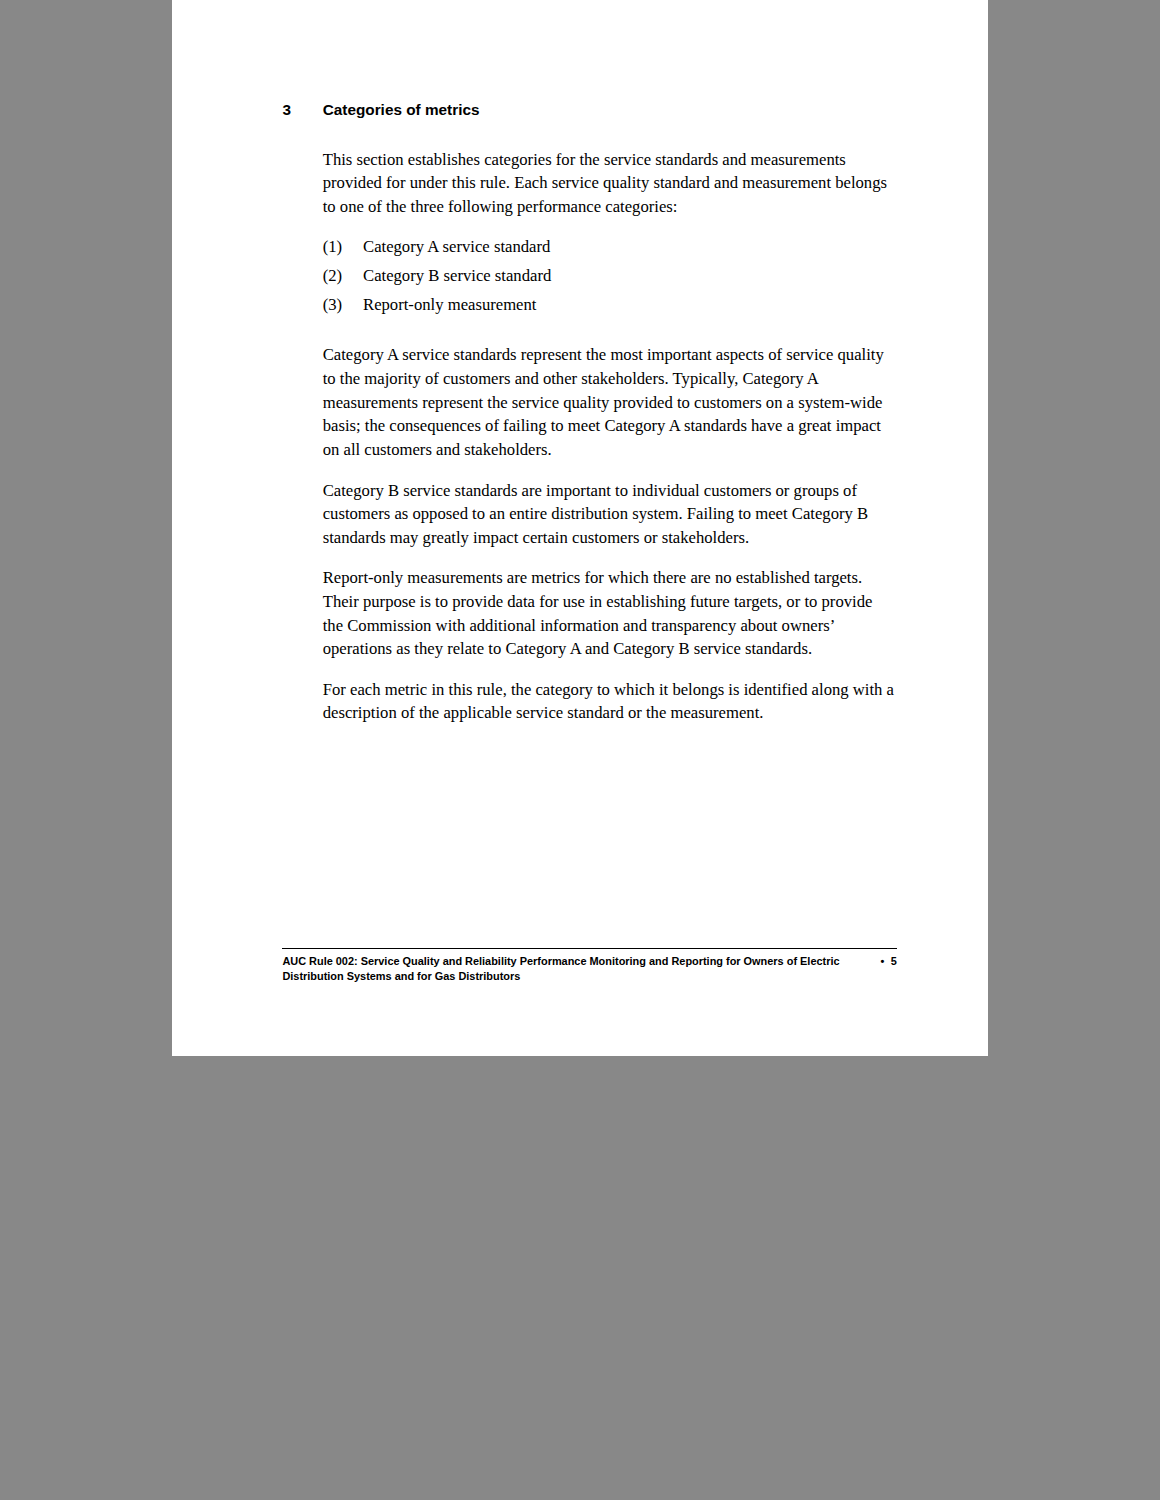3 Categories of metrics
This section establishes categories for the service standards and measurements provided for under this rule. Each service quality standard and measurement belongs to one of the three following performance categories:
(1) Category A service standard
(2) Category B service standard
(3) Report-only measurement
Category A service standards represent the most important aspects of service quality to the majority of customers and other stakeholders. Typically, Category A measurements represent the service quality provided to customers on a system-wide basis; the consequences of failing to meet Category A standards have a great impact on all customers and stakeholders.
Category B service standards are important to individual customers or groups of customers as opposed to an entire distribution system. Failing to meet Category B standards may greatly impact certain customers or stakeholders.
Report-only measurements are metrics for which there are no established targets. Their purpose is to provide data for use in establishing future targets, or to provide the Commission with additional information and transparency about owners’ operations as they relate to Category A and Category B service standards.
For each metric in this rule, the category to which it belongs is identified along with a description of the applicable service standard or the measurement.
AUC Rule 002: Service Quality and Reliability Performance Monitoring and Reporting for Owners of Electric Distribution Systems and for Gas Distributors
• 5